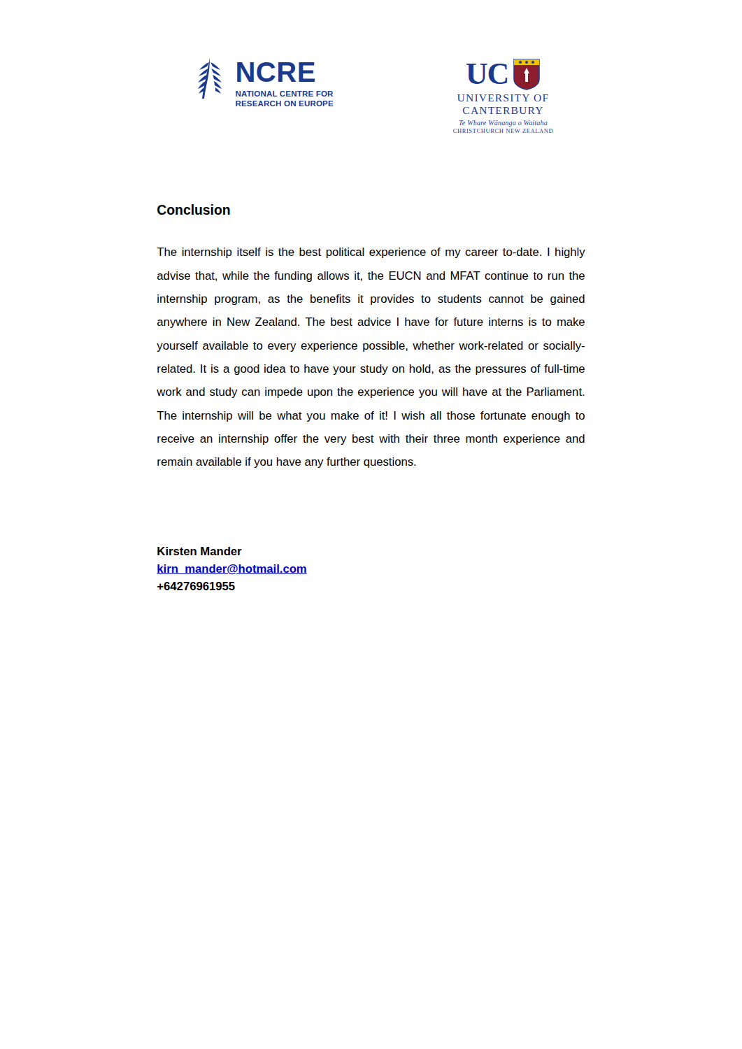NCRE NATIONAL CENTRE FOR
RESEARCH ON EUROPE
UC
UNIVERSITY OF
CANTERBURY
Te Whare Wānanga o Waitaha
CHRISTCHURCH NEW ZEALAND
Conclusion
The internship itself is the best political experience of my career to-date. I highly advise that, while the funding allows it, the EUCN and MFAT continue to run the internship program, as the benefits it provides to students cannot be gained anywhere in New Zealand. The best advice I have for future interns is to make yourself available to every experience possible, whether work-related or socially-related. It is a good idea to have your study on hold, as the pressures of full-time work and study can impede upon the experience you will have at the Parliament. The internship will be what you make of it! I wish all those fortunate enough to receive an internship offer the very best with their three month experience and remain available if you have any further questions.
Kirsten Mander kirn_mander@hotmail.com +64276961955